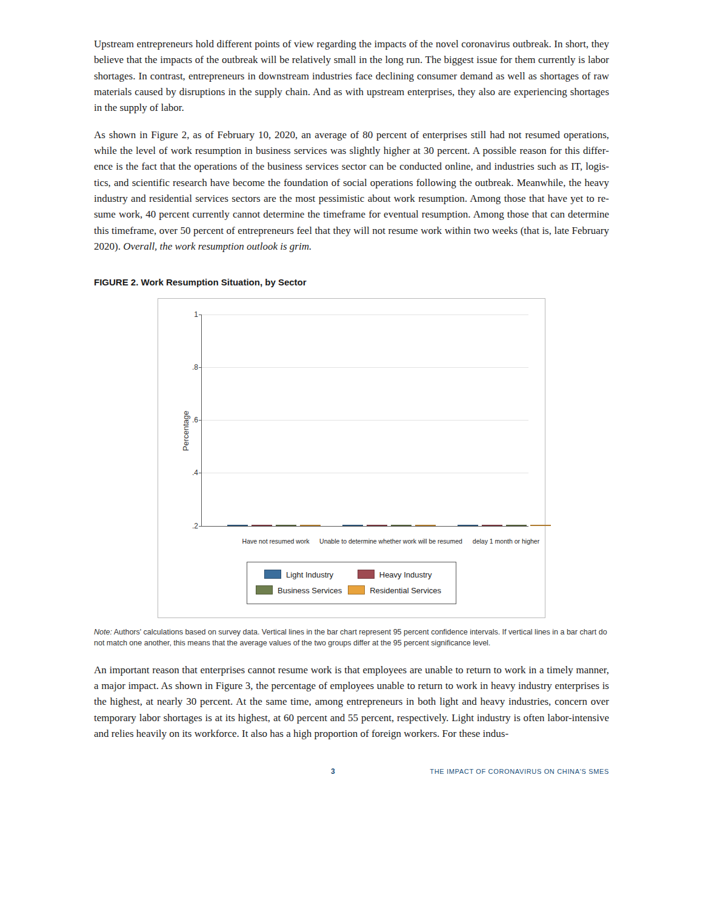Upstream entrepreneurs hold different points of view regarding the impacts of the novel coronavirus outbreak. In short, they believe that the impacts of the outbreak will be relatively small in the long run. The biggest issue for them currently is labor shortages. In contrast, entrepreneurs in downstream industries face declining consumer demand as well as shortages of raw materials caused by disruptions in the supply chain. And as with upstream enterprises, they also are experiencing shortages in the supply of labor.
As shown in Figure 2, as of February 10, 2020, an average of 80 percent of enterprises still had not resumed operations, while the level of work resumption in business services was slightly higher at 30 percent. A possible reason for this difference is the fact that the operations of the business services sector can be conducted online, and industries such as IT, logistics, and scientific research have become the foundation of social operations following the outbreak. Meanwhile, the heavy industry and residential services sectors are the most pessimistic about work resumption. Among those that have yet to resume work, 40 percent currently cannot determine the timeframe for eventual resumption. Among those that can determine this timeframe, over 50 percent of entrepreneurs feel that they will not resume work within two weeks (that is, late February 2020). Overall, the work resumption outlook is grim.
FIGURE 2. Work Resumption Situation, by Sector
Percentage
1
.8
.6
.4
.2
Have not resumed work
Unable to determine whether work will be resumed
delay 1 month or higher
| Light Industry | Heavy Industry |
| Business Services | Residential Services |
Note: Authors' calculations based on survey data. Vertical lines in the bar chart represent 95 percent confidence intervals. If vertical lines in a bar chart do not match one another, this means that the average values of the two groups differ at the 95 percent significance level.
An important reason that enterprises cannot resume work is that employees are unable to return to work in a timely manner, a major impact. As shown in Figure 3, the percentage of employees unable to return to work in heavy industry enterprises is the highest, at nearly 30 percent. At the same time, among entrepreneurs in both light and heavy industries, concern over temporary labor shortages is at its highest, at 60 percent and 55 percent, respectively. Light industry is often labor-intensive and relies heavily on its workforce. It also has a high proportion of foreign workers. For these indus-
3 The Impact of Coronavirus on China's SMEs